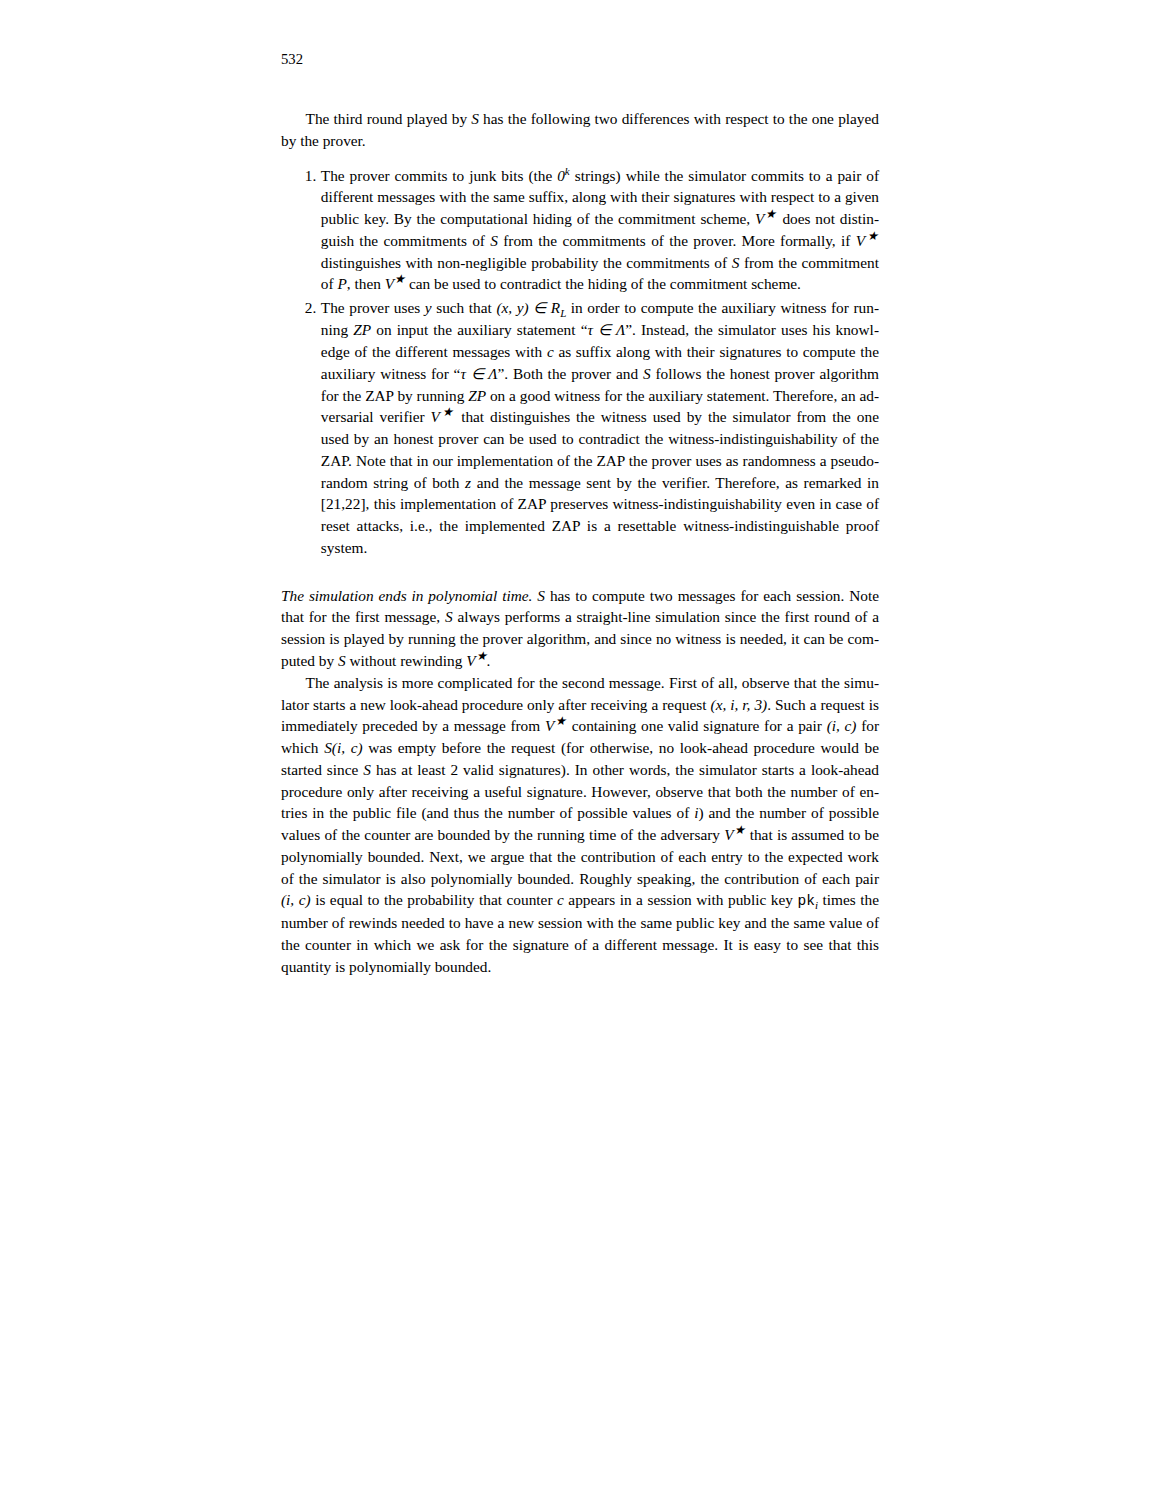532
The third round played by S has the following two differences with respect to the one played by the prover.
The prover commits to junk bits (the 0k strings) while the simulator commits to a pair of different messages with the same suffix, along with their signatures with respect to a given public key. By the computational hiding of the commitment scheme, V★ does not distinguish the commitments of S from the commitments of the prover. More formally, if V★ distinguishes with non-negligible probability the commitments of S from the commitment of P, then V★ can be used to contradict the hiding of the commitment scheme.
The prover uses y such that (x, y) ∈ RL in order to compute the auxiliary witness for running ZP on input the auxiliary statement “τ ∈ Λ”. Instead, the simulator uses his knowledge of the different messages with c as suffix along with their signatures to compute the auxiliary witness for “τ ∈ Λ”. Both the prover and S follows the honest prover algorithm for the ZAP by running ZP on a good witness for the auxiliary statement. Therefore, an adversarial verifier V★ that distinguishes the witness used by the simulator from the one used by an honest prover can be used to contradict the witness-indistinguishability of the ZAP. Note that in our implementation of the ZAP the prover uses as randomness a pseudorandom string of both z and the message sent by the verifier. Therefore, as remarked in [21,22], this implementation of ZAP preserves witness-indistinguishability even in case of reset attacks, i.e., the implemented ZAP is a resettable witness-indistinguishable proof system.
The simulation ends in polynomial time. S has to compute two messages for each session. Note that for the first message, S always performs a straight-line simulation since the first round of a session is played by running the prover algorithm, and since no witness is needed, it can be computed by S without rewinding V★.
The analysis is more complicated for the second message. First of all, observe that the simulator starts a new look-ahead procedure only after receiving a request (x, i, r, 3). Such a request is immediately preceded by a message from V★ containing one valid signature for a pair (i, c) for which S(i, c) was empty before the request (for otherwise, no look-ahead procedure would be started since S has at least 2 valid signatures). In other words, the simulator starts a look-ahead procedure only after receiving a useful signature. However, observe that both the number of entries in the public file (and thus the number of possible values of i) and the number of possible values of the counter are bounded by the running time of the adversary V★ that is assumed to be polynomially bounded. Next, we argue that the contribution of each entry to the expected work of the simulator is also polynomially bounded. Roughly speaking, the contribution of each pair (i, c) is equal to the probability that counter c appears in a session with public key pki times the number of rewinds needed to have a new session with the same public key and the same value of the counter in which we ask for the signature of a different message. It is easy to see that this quantity is polynomially bounded.